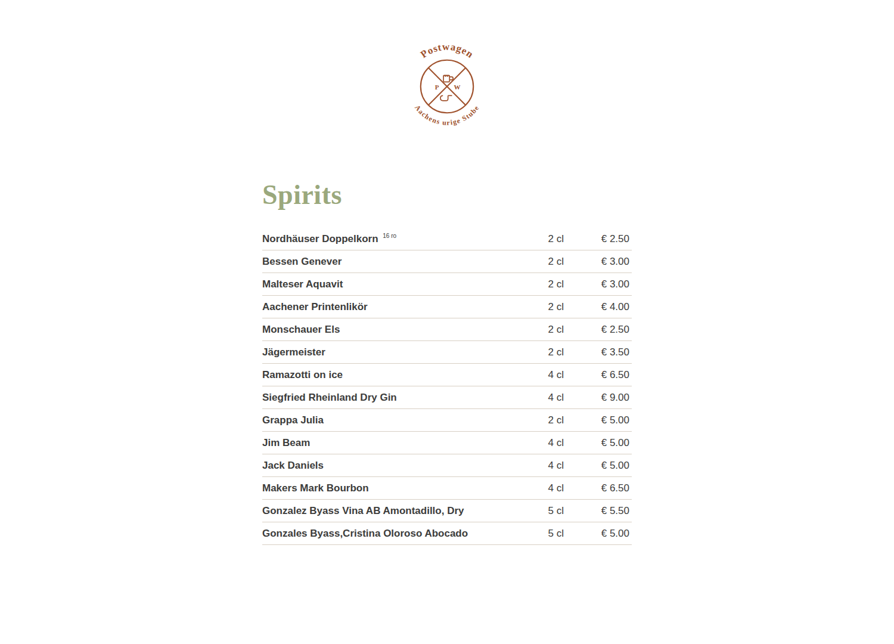P W Postwagen Aachens urige Stube
Spirits
| Nordhäuser Doppelkorn 16 ro | 2 cl | € 2.50 |
| Bessen Genever | 2 cl | € 3.00 |
| Malteser Aquavit | 2 cl | € 3.00 |
| Aachener Printenlikör | 2 cl | € 4.00 |
| Monschauer Els | 2 cl | € 2.50 |
| Jägermeister | 2 cl | € 3.50 |
| Ramazotti on ice | 4 cl | € 6.50 |
| Siegfried Rheinland Dry Gin | 4 cl | € 9.00 |
| Grappa Julia | 2 cl | € 5.00 |
| Jim Beam | 4 cl | € 5.00 |
| Jack Daniels | 4 cl | € 5.00 |
| Makers Mark Bourbon | 4 cl | € 6.50 |
| Gonzalez Byass Vina AB Amontadillo, Dry | 5 cl | € 5.50 |
| Gonzales Byass,Cristina Oloroso Abocado | 5 cl | € 5.00 |